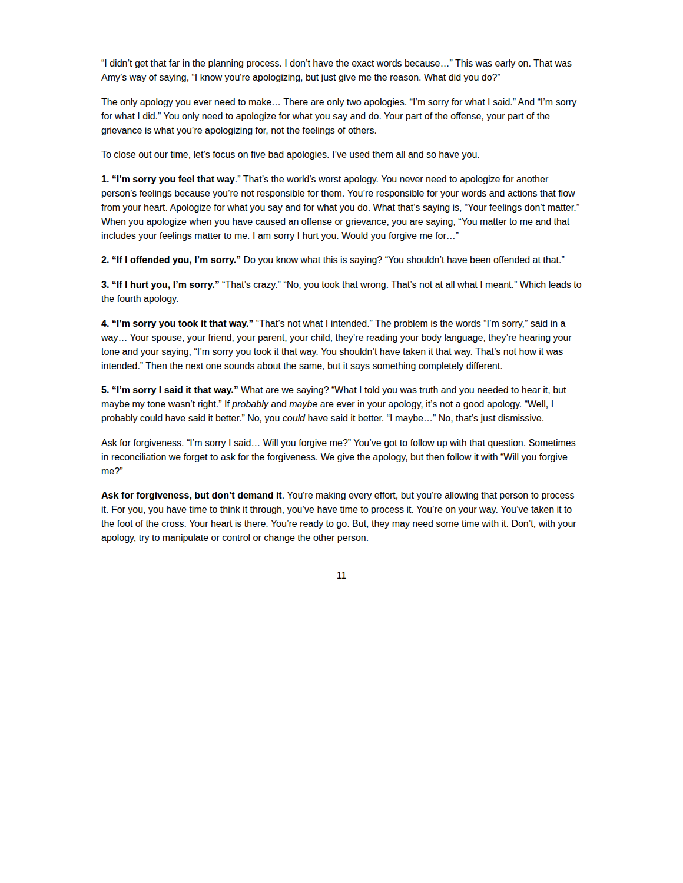“I didn’t get that far in the planning process. I don’t have the exact words because…” This was early on. That was Amy’s way of saying, “I know you're apologizing, but just give me the reason. What did you do?”
The only apology you ever need to make… There are only two apologies. “I’m sorry for what I said.” And “I’m sorry for what I did.” You only need to apologize for what you say and do. Your part of the offense, your part of the grievance is what you’re apologizing for, not the feelings of others.
To close out our time, let’s focus on five bad apologies. I’ve used them all and so have you.
1. “I’m sorry you feel that way.” That’s the world’s worst apology. You never need to apologize for another person’s feelings because you’re not responsible for them. You’re responsible for your words and actions that flow from your heart. Apologize for what you say and for what you do. What that’s saying is, “Your feelings don’t matter.” When you apologize when you have caused an offense or grievance, you are saying, “You matter to me and that includes your feelings matter to me. I am sorry I hurt you. Would you forgive me for…”
2. “If I offended you, I’m sorry.” Do you know what this is saying? “You shouldn’t have been offended at that.”
3. “If I hurt you, I’m sorry.” “That’s crazy.” “No, you took that wrong. That’s not at all what I meant.” Which leads to the fourth apology.
4. “I’m sorry you took it that way.” “That’s not what I intended.” The problem is the words “I’m sorry,” said in a way… Your spouse, your friend, your parent, your child, they’re reading your body language, they’re hearing your tone and your saying, “I’m sorry you took it that way. You shouldn’t have taken it that way. That’s not how it was intended.” Then the next one sounds about the same, but it says something completely different.
5. “I’m sorry I said it that way.” What are we saying? “What I told you was truth and you needed to hear it, but maybe my tone wasn’t right.” If probably and maybe are ever in your apology, it’s not a good apology. “Well, I probably could have said it better.” No, you could have said it better. “I maybe…” No, that’s just dismissive.
Ask for forgiveness. “I’m sorry I said… Will you forgive me?” You’ve got to follow up with that question. Sometimes in reconciliation we forget to ask for the forgiveness. We give the apology, but then follow it with “Will you forgive me?”
Ask for forgiveness, but don’t demand it. You're making every effort, but you're allowing that person to process it. For you, you have time to think it through, you’ve have time to process it. You’re on your way. You’ve taken it to the foot of the cross. Your heart is there. You’re ready to go. But, they may need some time with it. Don’t, with your apology, try to manipulate or control or change the other person.
11